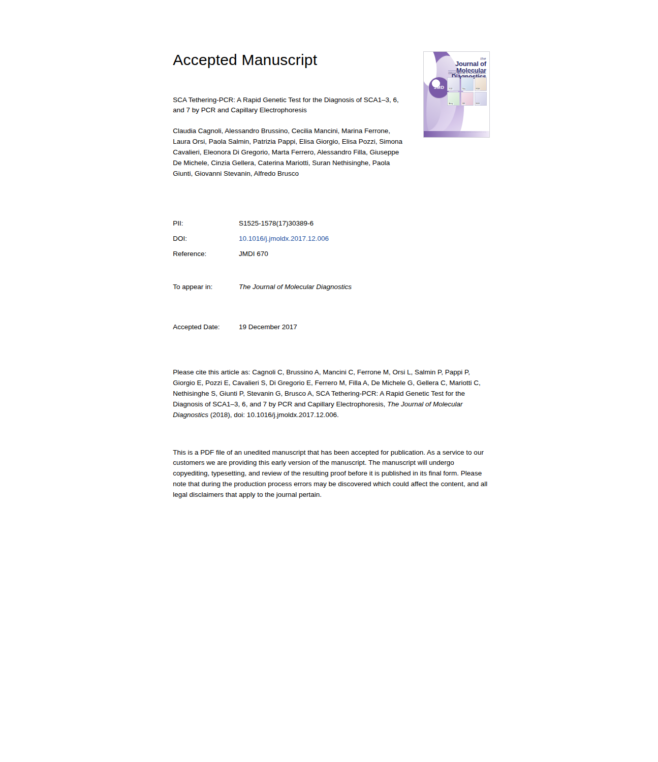Accepted Manuscript
SCA Tethering-PCR: A Rapid Genetic Test for the Diagnosis of SCA1–3, 6, and 7 by PCR and Capillary Electrophoresis
Claudia Cagnoli, Alessandro Brussino, Cecilia Mancini, Marina Ferrone, Laura Orsi, Paola Salmin, Patrizia Pappi, Elisa Giorgio, Elisa Pozzi, Simona Cavalieri, Eleonora Di Gregorio, Marta Ferrero, Alessandro Filla, Giuseppe De Michele, Cinzia Gellera, Caterina Mariotti, Suran Nethisinghe, Paola Giunti, Giovanni Stevanin, Alfredo Brusco
JMD
the
Journal of
Molecular
Diagnostics
Official Journal of the Association for Molecular Pathology
PCR
Seq
FISH
Array
MS
NGS
http://jmd.amjpathol.org
| PII: | S1525-1578(17)30389-6 |
| DOI: | 10.1016/j.jmoldx.2017.12.006 |
| Reference: | JMDI 670 |
To appear in: The Journal of Molecular Diagnostics
Accepted Date: 19 December 2017
Please cite this article as: Cagnoli C, Brussino A, Mancini C, Ferrone M, Orsi L, Salmin P, Pappi P, Giorgio E, Pozzi E, Cavalieri S, Di Gregorio E, Ferrero M, Filla A, De Michele G, Gellera C, Mariotti C, Nethisinghe S, Giunti P, Stevanin G, Brusco A, SCA Tethering-PCR: A Rapid Genetic Test for the Diagnosis of SCA1–3, 6, and 7 by PCR and Capillary Electrophoresis, The Journal of Molecular Diagnostics (2018), doi: 10.1016/j.jmoldx.2017.12.006.
This is a PDF file of an unedited manuscript that has been accepted for publication. As a service to our customers we are providing this early version of the manuscript. The manuscript will undergo copyediting, typesetting, and review of the resulting proof before it is published in its final form. Please note that during the production process errors may be discovered which could affect the content, and all legal disclaimers that apply to the journal pertain.